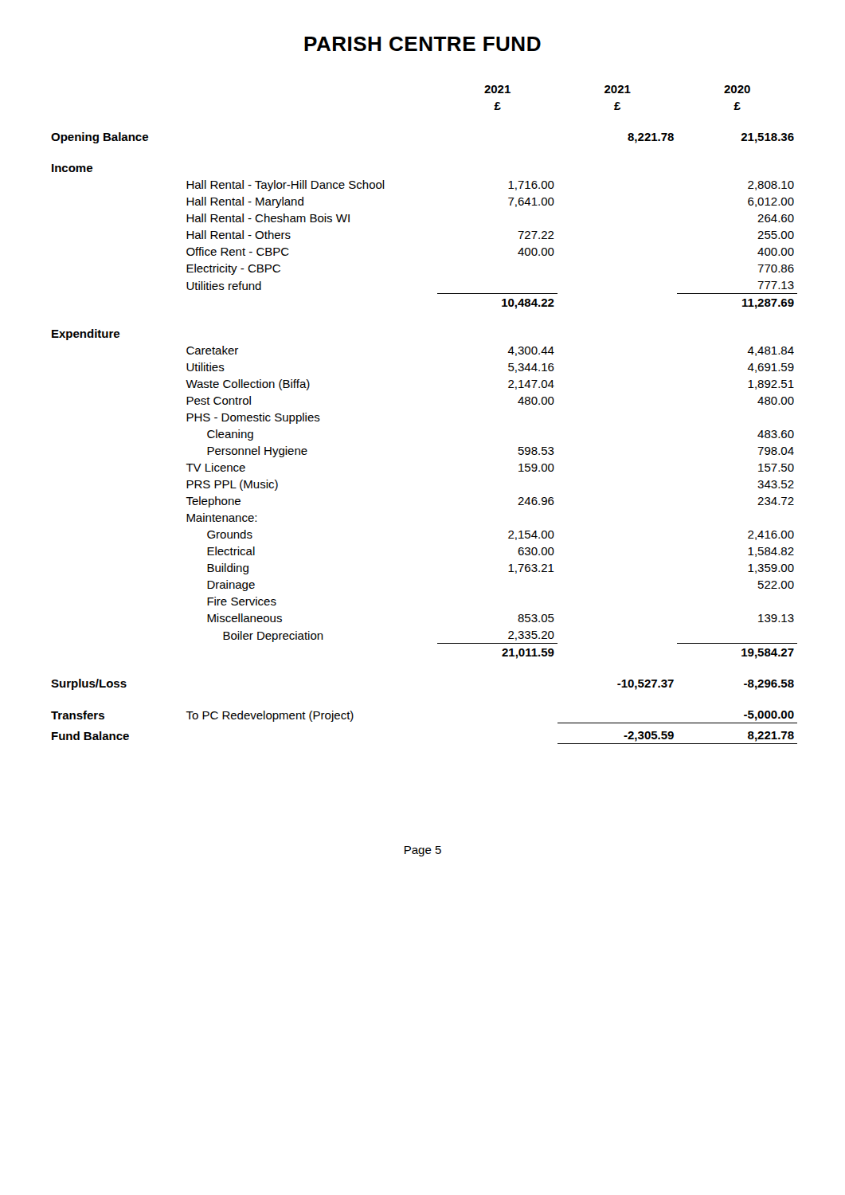PARISH CENTRE FUND
| | | 2021 | 2021 | 2020 |
| | | £ | £ | £ |
| Opening Balance | | | 8,221.78 | 21,518.36 |
| Income | | | | |
| | Hall Rental - Taylor-Hill Dance School | 1,716.00 | | 2,808.10 |
| | Hall Rental - Maryland | 7,641.00 | | 6,012.00 |
| | Hall Rental - Chesham Bois WI | | | 264.60 |
| | Hall Rental - Others | 727.22 | | 255.00 |
| | Office Rent - CBPC | 400.00 | | 400.00 |
| | Electricity - CBPC | | | 770.86 |
| | Utilities refund | | | 777.13 |
| | | 10,484.22 | | 11,287.69 |
| Expenditure | | | | |
| | Caretaker | 4,300.44 | | 4,481.84 |
| | Utilities | 5,344.16 | | 4,691.59 |
| | Waste Collection (Biffa) | 2,147.04 | | 1,892.51 |
| | Pest Control | 480.00 | | 480.00 |
| | PHS - Domestic Supplies | | | |
| | Cleaning | | | 483.60 |
| | Personnel Hygiene | 598.53 | | 798.04 |
| | TV Licence | 159.00 | | 157.50 |
| | PRS PPL (Music) | | | 343.52 |
| | Telephone | 246.96 | | 234.72 |
| | Maintenance: | | | |
| | Grounds | 2,154.00 | | 2,416.00 |
| | Electrical | 630.00 | | 1,584.82 |
| | Building | 1,763.21 | | 1,359.00 |
| | Drainage | | | 522.00 |
| | Fire Services | | | |
| | Miscellaneous | 853.05 | | 139.13 |
| | Boiler Depreciation | 2,335.20 | | |
| | | 21,011.59 | | 19,584.27 |
| Surplus/Loss | | | -10,527.37 | -8,296.58 |
| Transfers | To PC Redevelopment (Project) | | | -5,000.00 |
| Fund Balance | | | -2,305.59 | 8,221.78 |
Page 5